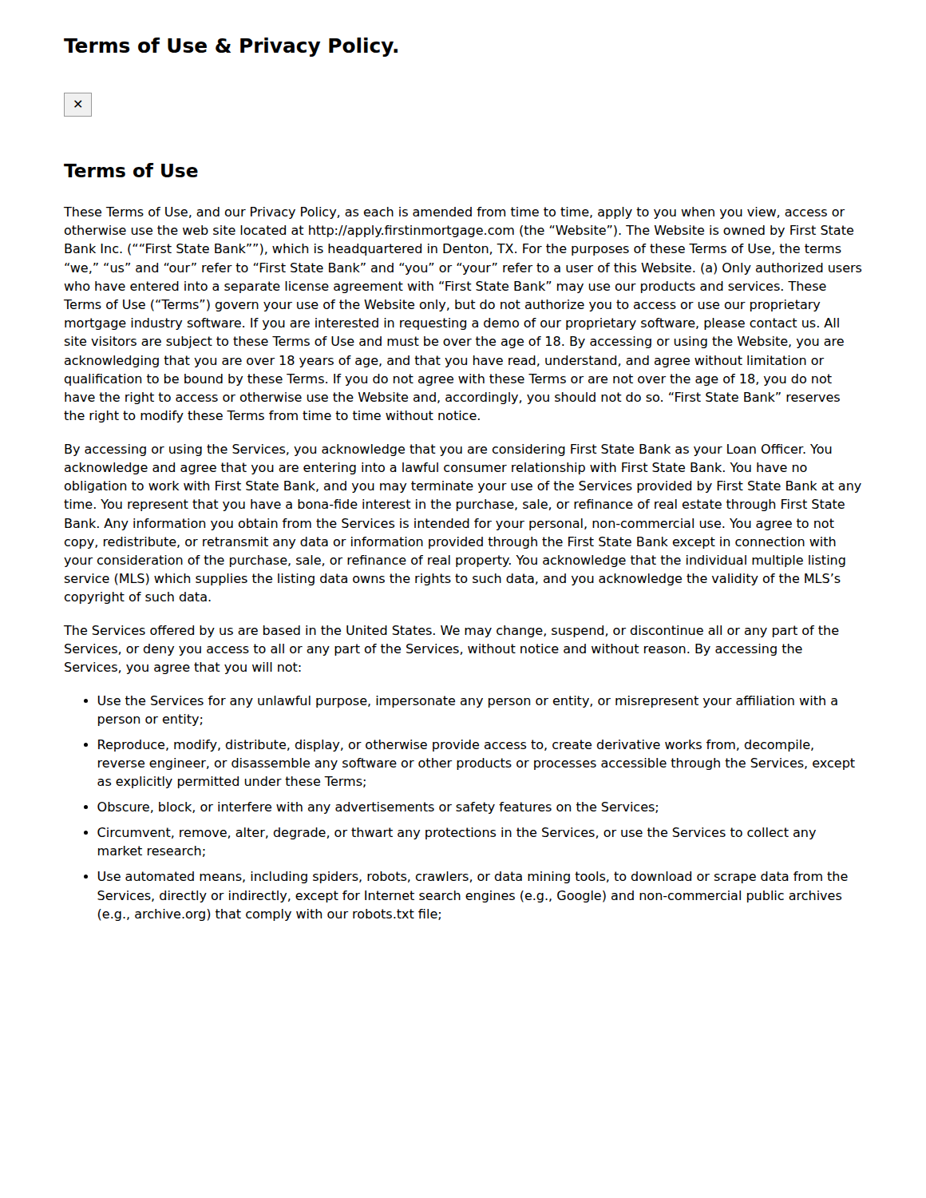Terms of Use & Privacy Policy.
✕
Terms of Use
These Terms of Use, and our Privacy Policy, as each is amended from time to time, apply to you when you view, access or otherwise use the web site located at http://apply.firstinmortgage.com (the “Website”). The Website is owned by First State Bank Inc. (““First State Bank””), which is headquartered in Denton, TX. For the purposes of these Terms of Use, the terms “we,” “us” and “our” refer to “First State Bank” and “you” or “your” refer to a user of this Website. (a) Only authorized users who have entered into a separate license agreement with “First State Bank” may use our products and services. These Terms of Use (“Terms”) govern your use of the Website only, but do not authorize you to access or use our proprietary mortgage industry software. If you are interested in requesting a demo of our proprietary software, please contact us. All site visitors are subject to these Terms of Use and must be over the age of 18. By accessing or using the Website, you are acknowledging that you are over 18 years of age, and that you have read, understand, and agree without limitation or qualification to be bound by these Terms. If you do not agree with these Terms or are not over the age of 18, you do not have the right to access or otherwise use the Website and, accordingly, you should not do so. “First State Bank” reserves the right to modify these Terms from time to time without notice.
By accessing or using the Services, you acknowledge that you are considering First State Bank as your Loan Officer. You acknowledge and agree that you are entering into a lawful consumer relationship with First State Bank. You have no obligation to work with First State Bank, and you may terminate your use of the Services provided by First State Bank at any time. You represent that you have a bona-fide interest in the purchase, sale, or refinance of real estate through First State Bank. Any information you obtain from the Services is intended for your personal, non-commercial use. You agree to not copy, redistribute, or retransmit any data or information provided through the First State Bank except in connection with your consideration of the purchase, sale, or refinance of real property. You acknowledge that the individual multiple listing service (MLS) which supplies the listing data owns the rights to such data, and you acknowledge the validity of the MLS’s copyright of such data.
The Services offered by us are based in the United States. We may change, suspend, or discontinue all or any part of the Services, or deny you access to all or any part of the Services, without notice and without reason. By accessing the Services, you agree that you will not:
Use the Services for any unlawful purpose, impersonate any person or entity, or misrepresent your affiliation with a person or entity;
Reproduce, modify, distribute, display, or otherwise provide access to, create derivative works from, decompile, reverse engineer, or disassemble any software or other products or processes accessible through the Services, except as explicitly permitted under these Terms;
Obscure, block, or interfere with any advertisements or safety features on the Services;
Circumvent, remove, alter, degrade, or thwart any protections in the Services, or use the Services to collect any market research;
Use automated means, including spiders, robots, crawlers, or data mining tools, to download or scrape data from the Services, directly or indirectly, except for Internet search engines (e.g., Google) and non-commercial public archives (e.g., archive.org) that comply with our robots.txt file;